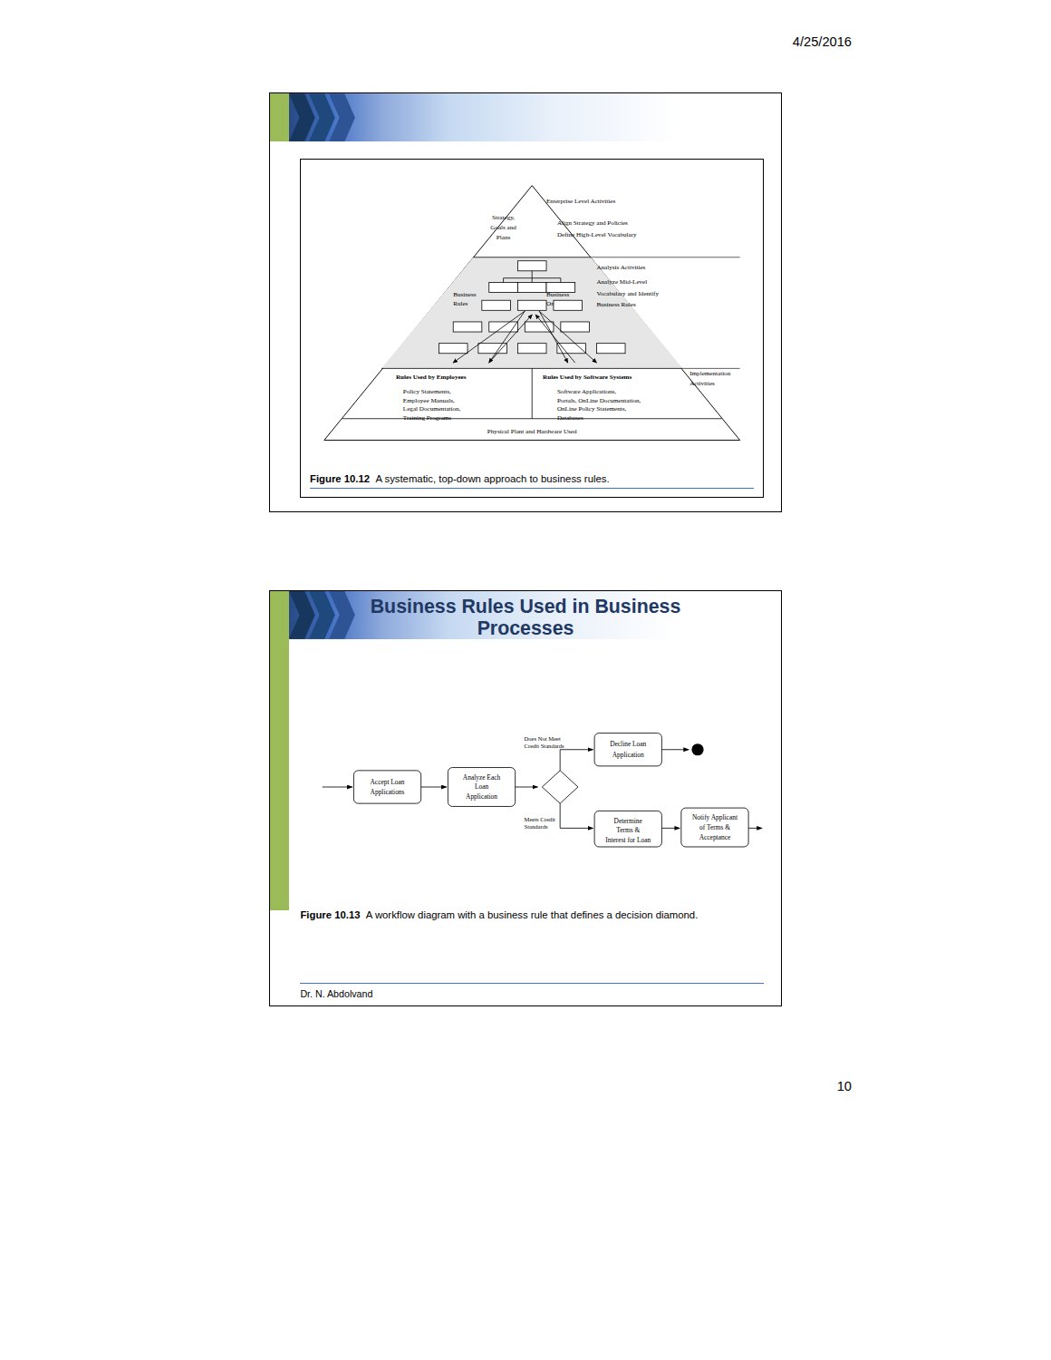4/25/2016
Enterprise Level Activities Strategy, Goals and Plans Align Strategy and Policies Define High-Level Vocabulary Analysis Activities Analyze Mid-Level Vocabulary and Identify Business Rules Business Rules Business Ontology Rules Used by Employees Rules Used by Software Systems Implementation Activities Policy Statements, Employee Manuals, Legal Documentation, Training Programs Software Applications, Portals, OnLine Documentation, OnLine Policy Statements, Databases Physical Plant and Hardware Used
Figure 10.12 A systematic, top-down approach to business rules.
Business Rules Used in Business
Processes
Accept Loan Applications Analyze Each Loan Application Does Not Meet Credit Standards Decline Loan Application Meets Credit Standards Determine Terms & Interest for Loan Notify Applicant of Terms & Acceptance
Figure 10.13 A workflow diagram with a business rule that defines a decision diamond.
Dr. N. Abdolvand
10